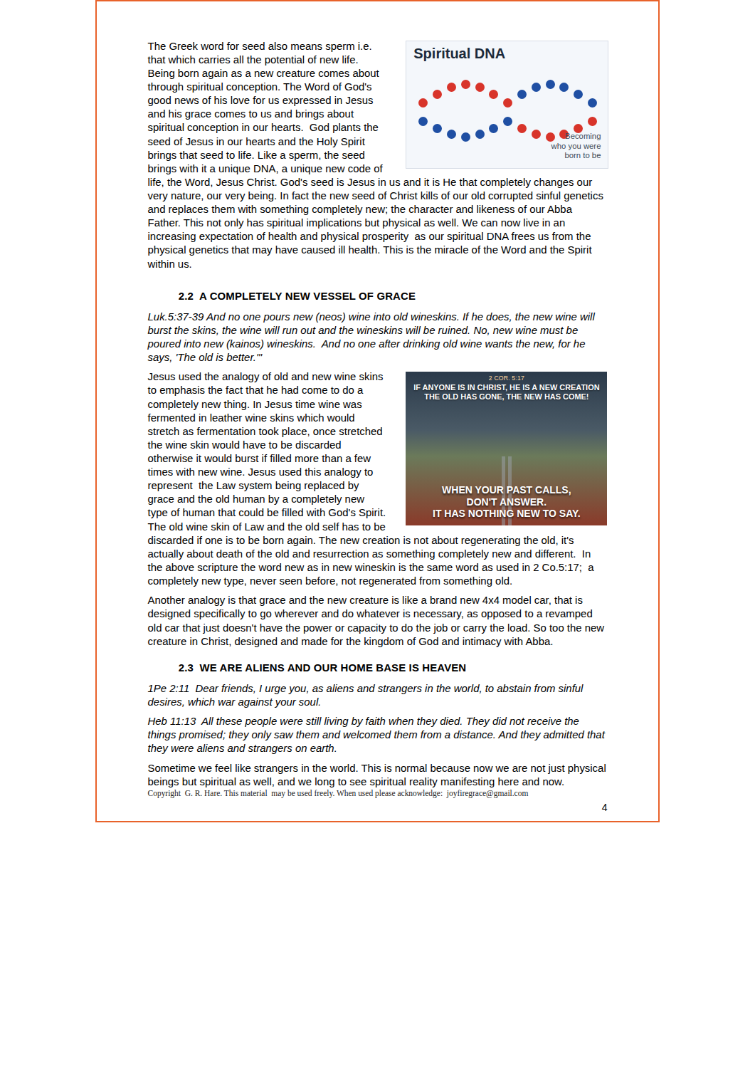Spiritual DNA
Becoming
who you were
born to be
The Greek word for seed also means sperm i.e. that which carries all the potential of new life. Being born again as a new creature comes about through spiritual conception. The Word of God's good news of his love for us expressed in Jesus and his grace comes to us and brings about spiritual conception in our hearts. God plants the seed of Jesus in our hearts and the Holy Spirit brings that seed to life. Like a sperm, the seed brings with it a unique DNA, a unique new code of life, the Word, Jesus Christ. God's seed is Jesus in us and it is He that completely changes our very nature, our very being. In fact the new seed of Christ kills of our old corrupted sinful genetics and replaces them with something completely new; the character and likeness of our Abba Father. This not only has spiritual implications but physical as well. We can now live in an increasing expectation of health and physical prosperity as our spiritual DNA frees us from the physical genetics that may have caused ill health. This is the miracle of the Word and the Spirit within us.
2.2 A completely new vessel of grace
Luk.5:37-39 And no one pours new (neos) wine into old wineskins. If he does, the new wine will burst the skins, the wine will run out and the wineskins will be ruined. No, new wine must be poured into new (kainos) wineskins. And no one after drinking old wine wants the new, for he says, 'The old is better.'"
2 COR. 5:17
IF ANYONE IS IN CHRIST, HE IS A NEW CREATION
THE OLD HAS GONE, THE NEW HAS COME!
WHEN YOUR PAST CALLS,
DON'T ANSWER.
IT HAS NOTHING NEW TO SAY.
Jesus used the analogy of old and new wine skins to emphasis the fact that he had come to do a completely new thing. In Jesus time wine was fermented in leather wine skins which would stretch as fermentation took place, once stretched the wine skin would have to be discarded otherwise it would burst if filled more than a few times with new wine. Jesus used this analogy to represent the Law system being replaced by grace and the old human by a completely new type of human that could be filled with God's Spirit. The old wine skin of Law and the old self has to be discarded if one is to be born again. The new creation is not about regenerating the old, it's actually about death of the old and resurrection as something completely new and different. In the above scripture the word new as in new wineskin is the same word as used in 2 Co.5:17; a completely new type, never seen before, not regenerated from something old.
Another analogy is that grace and the new creature is like a brand new 4x4 model car, that is designed specifically to go wherever and do whatever is necessary, as opposed to a revamped old car that just doesn't have the power or capacity to do the job or carry the load. So too the new creature in Christ, designed and made for the kingdom of God and intimacy with Abba.
2.3 We are aliens and our home base is heaven
1Pe 2:11 Dear friends, I urge you, as aliens and strangers in the world, to abstain from sinful desires, which war against your soul.
Heb 11:13 All these people were still living by faith when they died. They did not receive the things promised; they only saw them and welcomed them from a distance. And they admitted that they were aliens and strangers on earth.
Sometime we feel like strangers in the world. This is normal because now we are not just physical beings but spiritual as well, and we long to see spiritual reality manifesting here and now.
Copyright G. R. Hare. This material may be used freely. When used please acknowledge: joyfiregrace@gmail.com
4